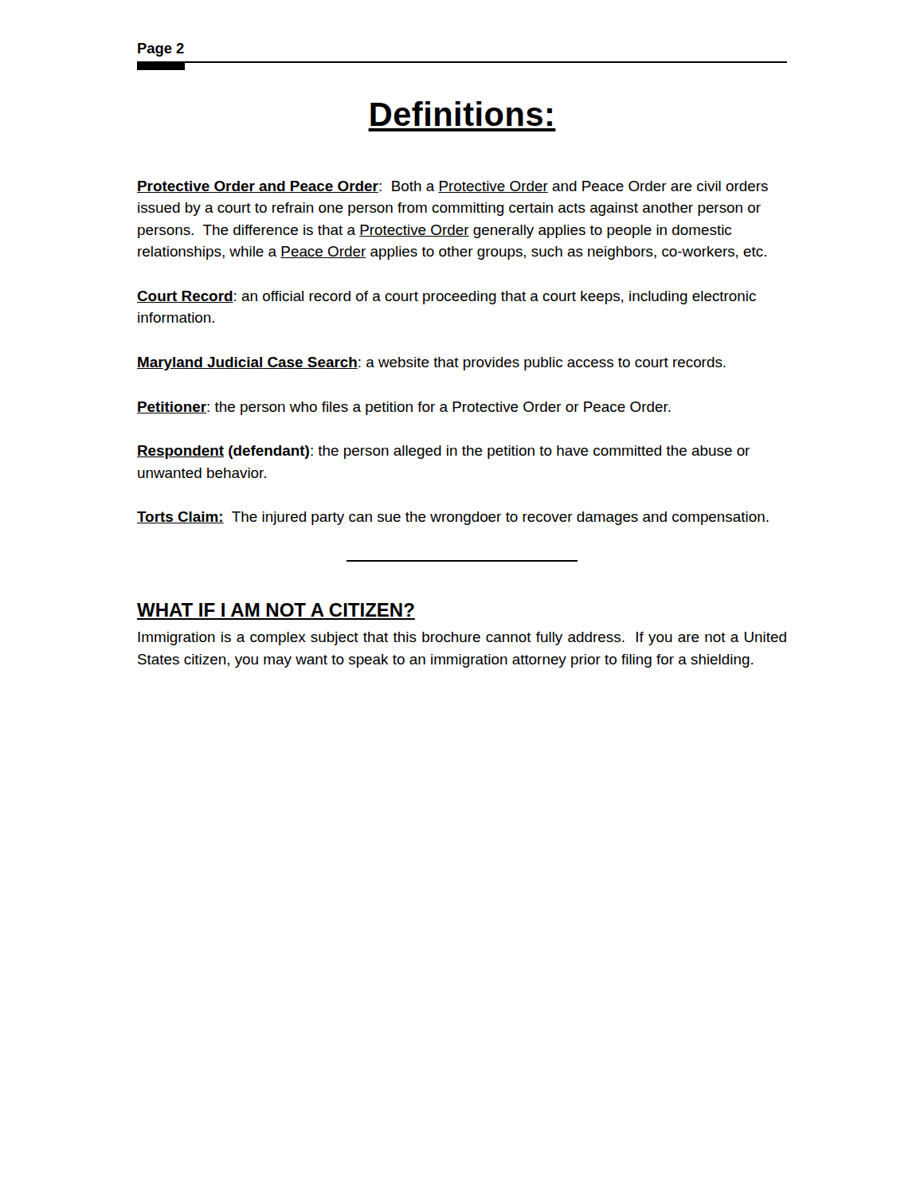Page 2
Definitions:
Protective Order and Peace Order: Both a Protective Order and Peace Order are civil orders issued by a court to refrain one person from committing certain acts against another person or persons. The difference is that a Protective Order generally applies to people in domestic relationships, while a Peace Order applies to other groups, such as neighbors, co-workers, etc.
Court Record: an official record of a court proceeding that a court keeps, including electronic information.
Maryland Judicial Case Search: a website that provides public access to court records.
Petitioner: the person who files a petition for a Protective Order or Peace Order.
Respondent (defendant): the person alleged in the petition to have committed the abuse or unwanted behavior.
Torts Claim: The injured party can sue the wrongdoer to recover damages and compensation.
WHAT IF I AM NOT A CITIZEN?
Immigration is a complex subject that this brochure cannot fully address. If you are not a United States citizen, you may want to speak to an immigration attorney prior to filing for a shielding.